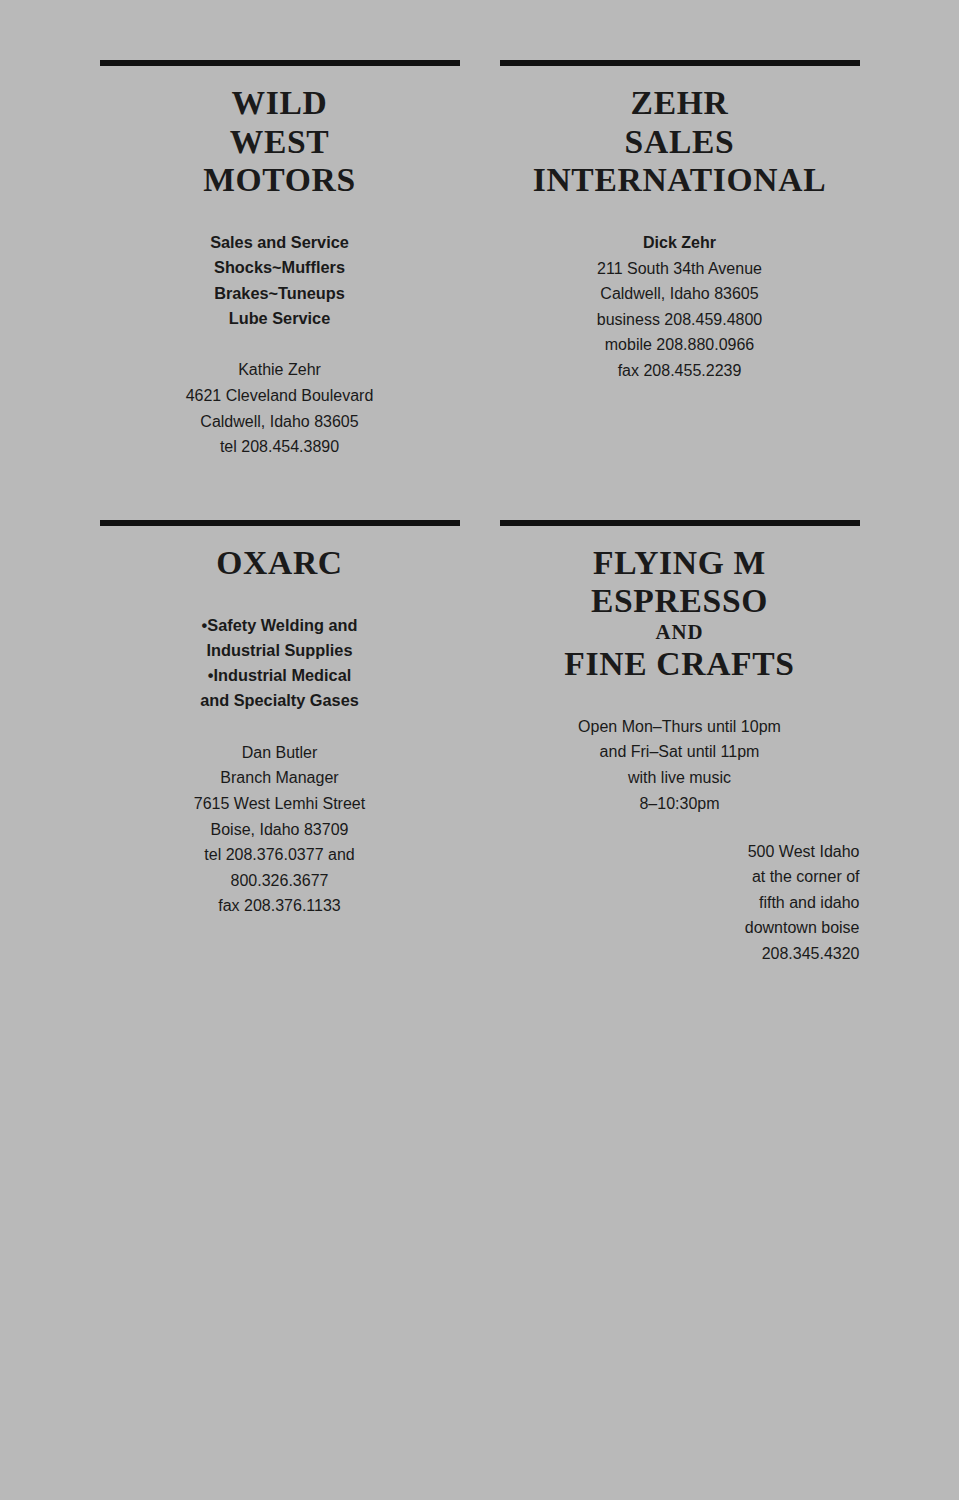WILD
WEST
MOTORS
Sales and Service
Shocks~Mufflers
Brakes~Tuneups
Lube Service
Kathie Zehr
4621 Cleveland Boulevard
Caldwell, Idaho 83605
tel 208.454.3890
ZEHR
SALES
INTERNATIONAL
Dick Zehr
211 South 34th Avenue
Caldwell, Idaho 83605
business 208.459.4800
mobile 208.880.0966
fax 208.455.2239
OXARC
•Safety Welding and
Industrial Supplies
•Industrial Medical
and Specialty Gases
Dan Butler
Branch Manager
7615 West Lemhi Street
Boise, Idaho 83709
tel 208.376.0377 and
800.326.3677
fax 208.376.1133
FLYING M
ESPRESSOANDFINE CRAFTS
Open Mon–Thurs until 10pm
and Fri–Sat until 11pm
with live music
8–10:30pm
500 West Idaho
at the corner of
fifth and idaho
downtown Boise
208.345.4320